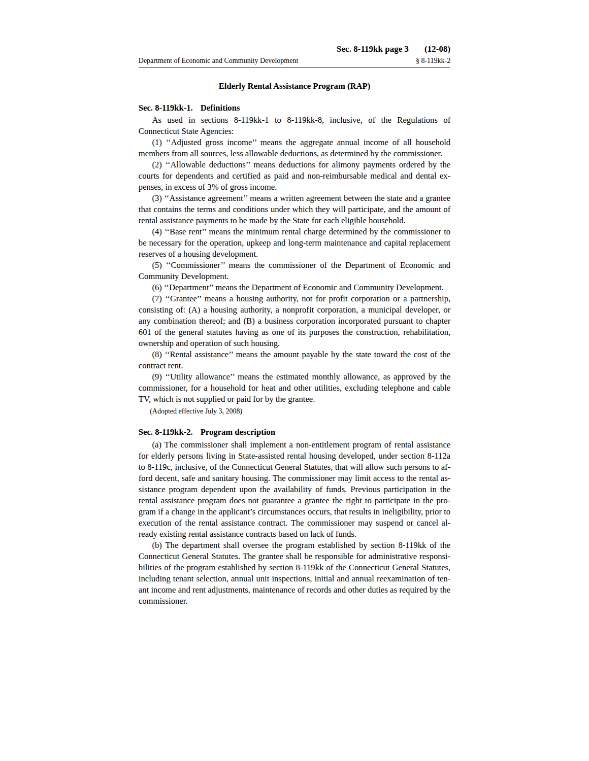Sec. 8-119kk page 3 (12-08)
Department of Economic and Community Development § 8-119kk-2
Elderly Rental Assistance Program (RAP)
Sec. 8-119kk-1. Definitions
As used in sections 8-119kk-1 to 8-119kk-8, inclusive, of the Regulations of Connecticut State Agencies:
(1) ‘‘Adjusted gross income’’ means the aggregate annual income of all household members from all sources, less allowable deductions, as determined by the commissioner.
(2) ‘‘Allowable deductions’’ means deductions for alimony payments ordered by the courts for dependents and certified as paid and non-reimbursable medical and dental expenses, in excess of 3% of gross income.
(3) ‘‘Assistance agreement’’ means a written agreement between the state and a grantee that contains the terms and conditions under which they will participate, and the amount of rental assistance payments to be made by the State for each eligible household.
(4) ‘‘Base rent’’ means the minimum rental charge determined by the commissioner to be necessary for the operation, upkeep and long-term maintenance and capital replacement reserves of a housing development.
(5) ‘‘Commissioner’’ means the commissioner of the Department of Economic and Community Development.
(6) ‘‘Department’’ means the Department of Economic and Community Development.
(7) ‘‘Grantee’’ means a housing authority, not for profit corporation or a partnership, consisting of: (A) a housing authority, a nonprofit corporation, a municipal developer, or any combination thereof; and (B) a business corporation incorporated pursuant to chapter 601 of the general statutes having as one of its purposes the construction, rehabilitation, ownership and operation of such housing.
(8) ‘‘Rental assistance’’ means the amount payable by the state toward the cost of the contract rent.
(9) ‘‘Utility allowance’’ means the estimated monthly allowance, as approved by the commissioner, for a household for heat and other utilities, excluding telephone and cable TV, which is not supplied or paid for by the grantee.
(Adopted effective July 3, 2008)
Sec. 8-119kk-2. Program description
(a) The commissioner shall implement a non-entitlement program of rental assistance for elderly persons living in State-assisted rental housing developed, under section 8-112a to 8-119c, inclusive, of the Connecticut General Statutes, that will allow such persons to afford decent, safe and sanitary housing. The commissioner may limit access to the rental assistance program dependent upon the availability of funds. Previous participation in the rental assistance program does not guarantee a grantee the right to participate in the program if a change in the applicant’s circumstances occurs, that results in ineligibility, prior to execution of the rental assistance contract. The commissioner may suspend or cancel already existing rental assistance contracts based on lack of funds.
(b) The department shall oversee the program established by section 8-119kk of the Connecticut General Statutes. The grantee shall be responsible for administrative responsibilities of the program established by section 8-119kk of the Connecticut General Statutes, including tenant selection, annual unit inspections, initial and annual reexamination of tenant income and rent adjustments, maintenance of records and other duties as required by the commissioner.